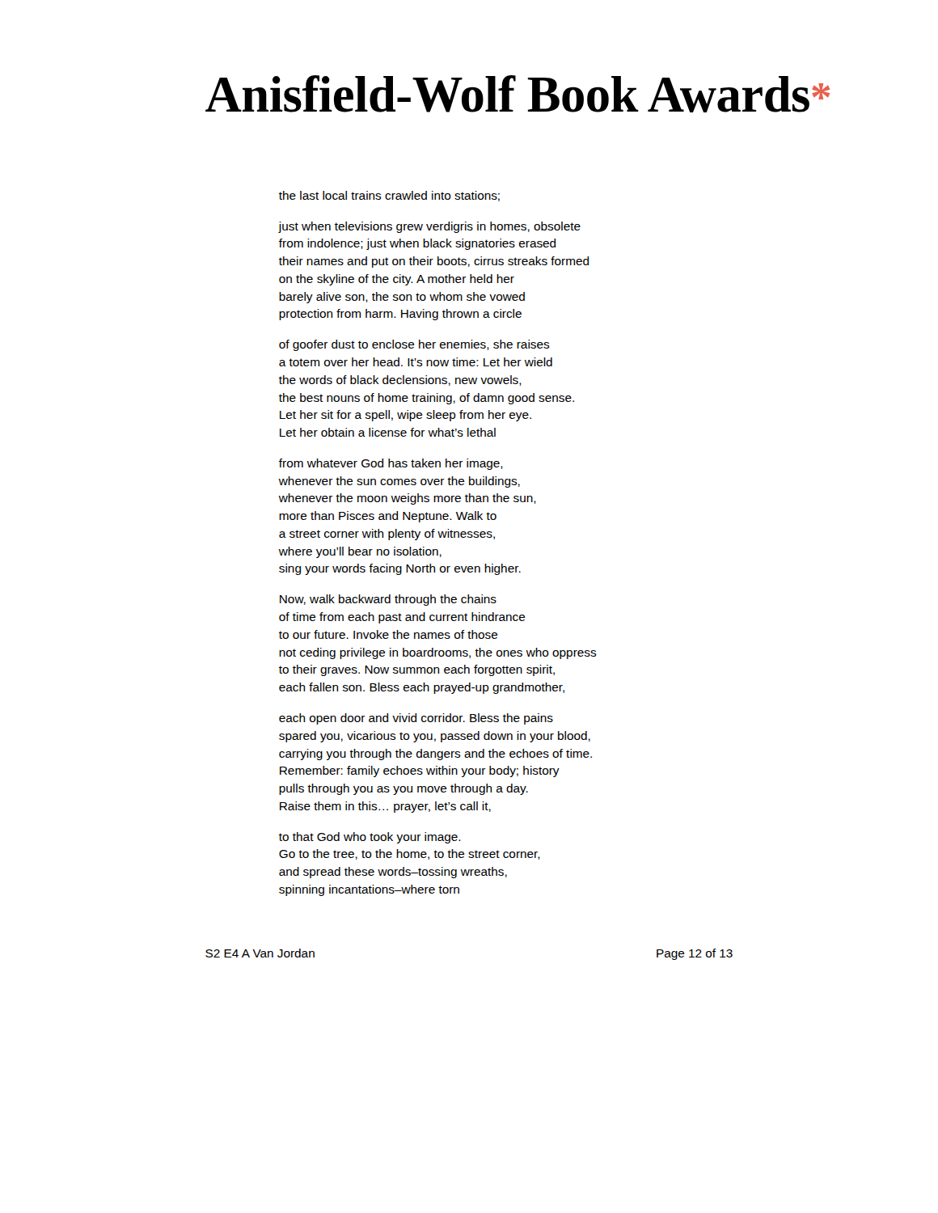Anisfield-Wolf Book Awards*
the last local trains crawled into stations;
just when televisions grew verdigris in homes, obsolete
from indolence; just when black signatories erased
their names and put on their boots, cirrus streaks formed
on the skyline of the city. A mother held her
barely alive son, the son to whom she vowed
protection from harm. Having thrown a circle
of goofer dust to enclose her enemies, she raises
a totem over her head. It’s now time: Let her wield
the words of black declensions, new vowels,
the best nouns of home training, of damn good sense.
Let her sit for a spell, wipe sleep from her eye.
Let her obtain a license for what’s lethal
from whatever God has taken her image,
whenever the sun comes over the buildings,
whenever the moon weighs more than the sun,
more than Pisces and Neptune. Walk to
a street corner with plenty of witnesses,
where you’ll bear no isolation,
sing your words facing North or even higher.
Now, walk backward through the chains
of time from each past and current hindrance
to our future. Invoke the names of those
not ceding privilege in boardrooms, the ones who oppress
to their graves. Now summon each forgotten spirit,
each fallen son. Bless each prayed-up grandmother,
each open door and vivid corridor. Bless the pains
spared you, vicarious to you, passed down in your blood,
carrying you through the dangers and the echoes of time.
Remember: family echoes within your body; history
pulls through you as you move through a day.
Raise them in this… prayer, let’s call it,
to that God who took your image.
Go to the tree, to the home, to the street corner,
and spread these words–tossing wreaths,
spinning incantations–where torn
S2 E4 A Van Jordan Page 12 of 13